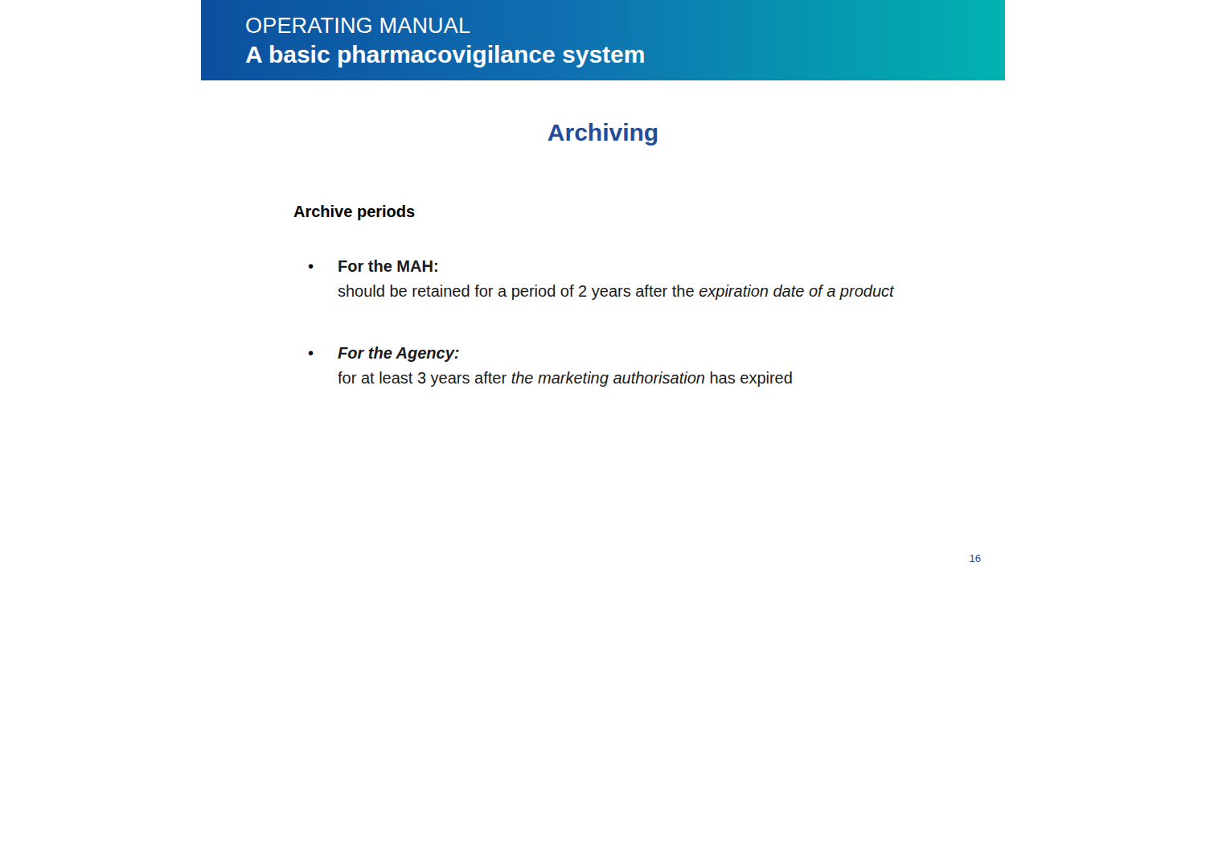OPERATING MANUAL
A basic pharmacovigilance system
Archiving
Archive periods
For the MAH: should be retained for a period of 2 years after the expiration date of a product
For the Agency: for at least 3 years after the marketing authorisation has expired
16